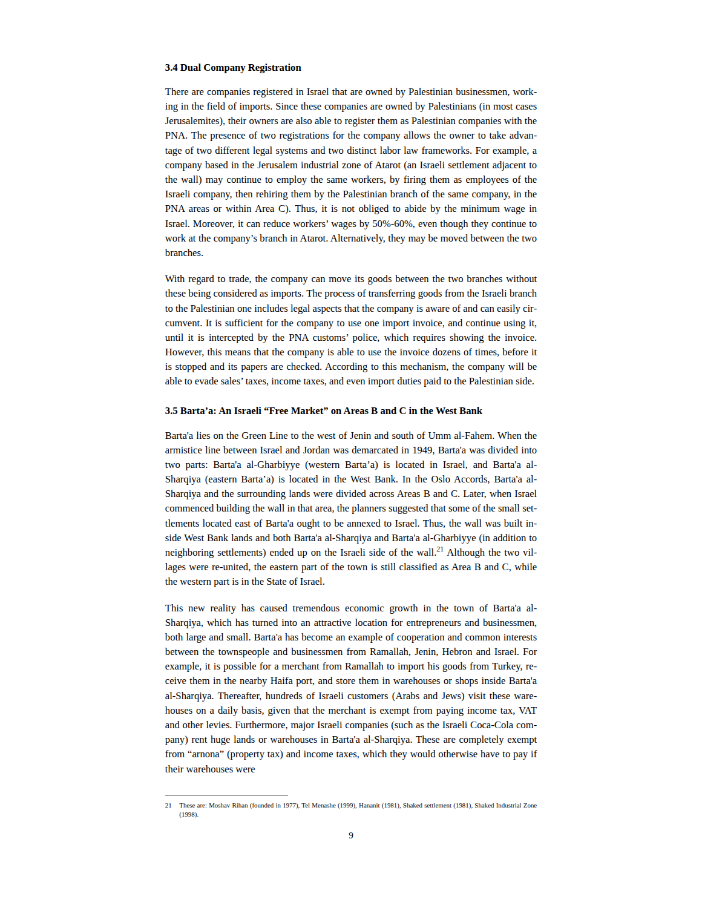3.4 Dual Company Registration
There are companies registered in Israel that are owned by Palestinian businessmen, working in the field of imports. Since these companies are owned by Palestinians (in most cases Jerusalemites), their owners are also able to register them as Palestinian companies with the PNA. The presence of two registrations for the company allows the owner to take advantage of two different legal systems and two distinct labor law frameworks. For example, a company based in the Jerusalem industrial zone of Atarot (an Israeli settlement adjacent to the wall) may continue to employ the same workers, by firing them as employees of the Israeli company, then rehiring them by the Palestinian branch of the same company, in the PNA areas or within Area C). Thus, it is not obliged to abide by the minimum wage in Israel. Moreover, it can reduce workers’ wages by 50%-60%, even though they continue to work at the company’s branch in Atarot. Alternatively, they may be moved between the two branches.
With regard to trade, the company can move its goods between the two branches without these being considered as imports. The process of transferring goods from the Israeli branch to the Palestinian one includes legal aspects that the company is aware of and can easily circumvent. It is sufficient for the company to use one import invoice, and continue using it, until it is intercepted by the PNA customs’ police, which requires showing the invoice. However, this means that the company is able to use the invoice dozens of times, before it is stopped and its papers are checked. According to this mechanism, the company will be able to evade sales’ taxes, income taxes, and even import duties paid to the Palestinian side.
3.5 Barta’a: An Israeli “Free Market” on Areas B and C in the West Bank
Barta'a lies on the Green Line to the west of Jenin and south of Umm al-Fahem. When the armistice line between Israel and Jordan was demarcated in 1949, Barta'a was divided into two parts: Barta'a al-Gharbiyye (western Barta’a) is located in Israel, and Barta'a al-Sharqiya (eastern Barta’a) is located in the West Bank. In the Oslo Accords, Barta'a al-Sharqiya and the surrounding lands were divided across Areas B and C. Later, when Israel commenced building the wall in that area, the planners suggested that some of the small settlements located east of Barta'a ought to be annexed to Israel. Thus, the wall was built inside West Bank lands and both Barta'a al-Sharqiya and Barta'a al-Gharbiyye (in addition to neighboring settlements) ended up on the Israeli side of the wall.21 Although the two villages were re-united, the eastern part of the town is still classified as Area B and C, while the western part is in the State of Israel.
This new reality has caused tremendous economic growth in the town of Barta'a al-Sharqiya, which has turned into an attractive location for entrepreneurs and businessmen, both large and small. Barta'a has become an example of cooperation and common interests between the townspeople and businessmen from Ramallah, Jenin, Hebron and Israel. For example, it is possible for a merchant from Ramallah to import his goods from Turkey, receive them in the nearby Haifa port, and store them in warehouses or shops inside Barta'a al-Sharqiya. Thereafter, hundreds of Israeli customers (Arabs and Jews) visit these warehouses on a daily basis, given that the merchant is exempt from paying income tax, VAT and other levies. Furthermore, major Israeli companies (such as the Israeli Coca-Cola company) rent huge lands or warehouses in Barta'a al-Sharqiya. These are completely exempt from “arnona” (property tax) and income taxes, which they would otherwise have to pay if their warehouses were
21
These are: Moshav Rihan (founded in 1977), Tel Menashe (1999), Hananit (1981), Shaked settlement (1981), Shaked Industrial Zone (1998).
9